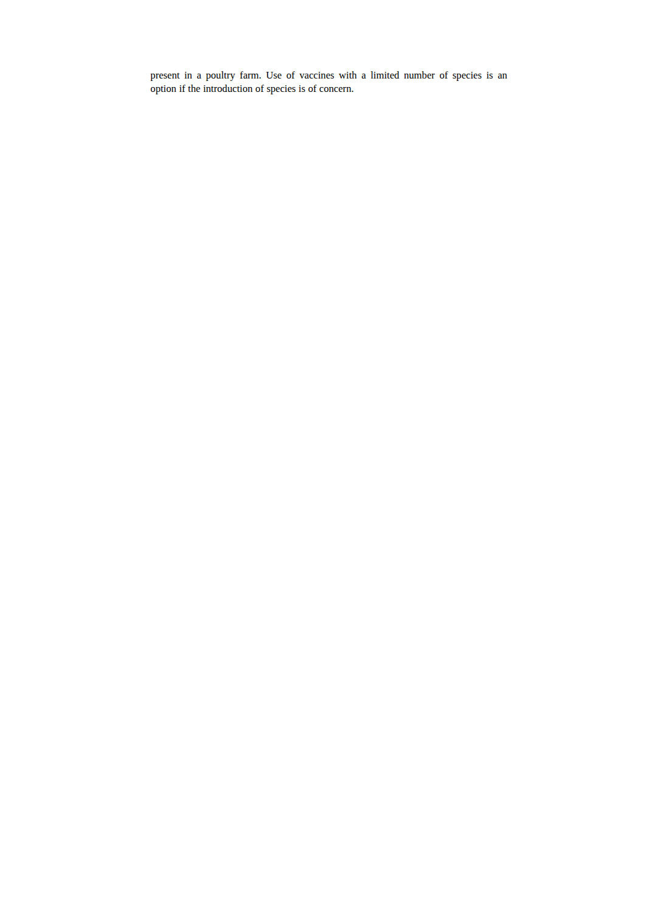present in a poultry farm. Use of vaccines with a limited number of species is an option if the introduction of species is of concern.